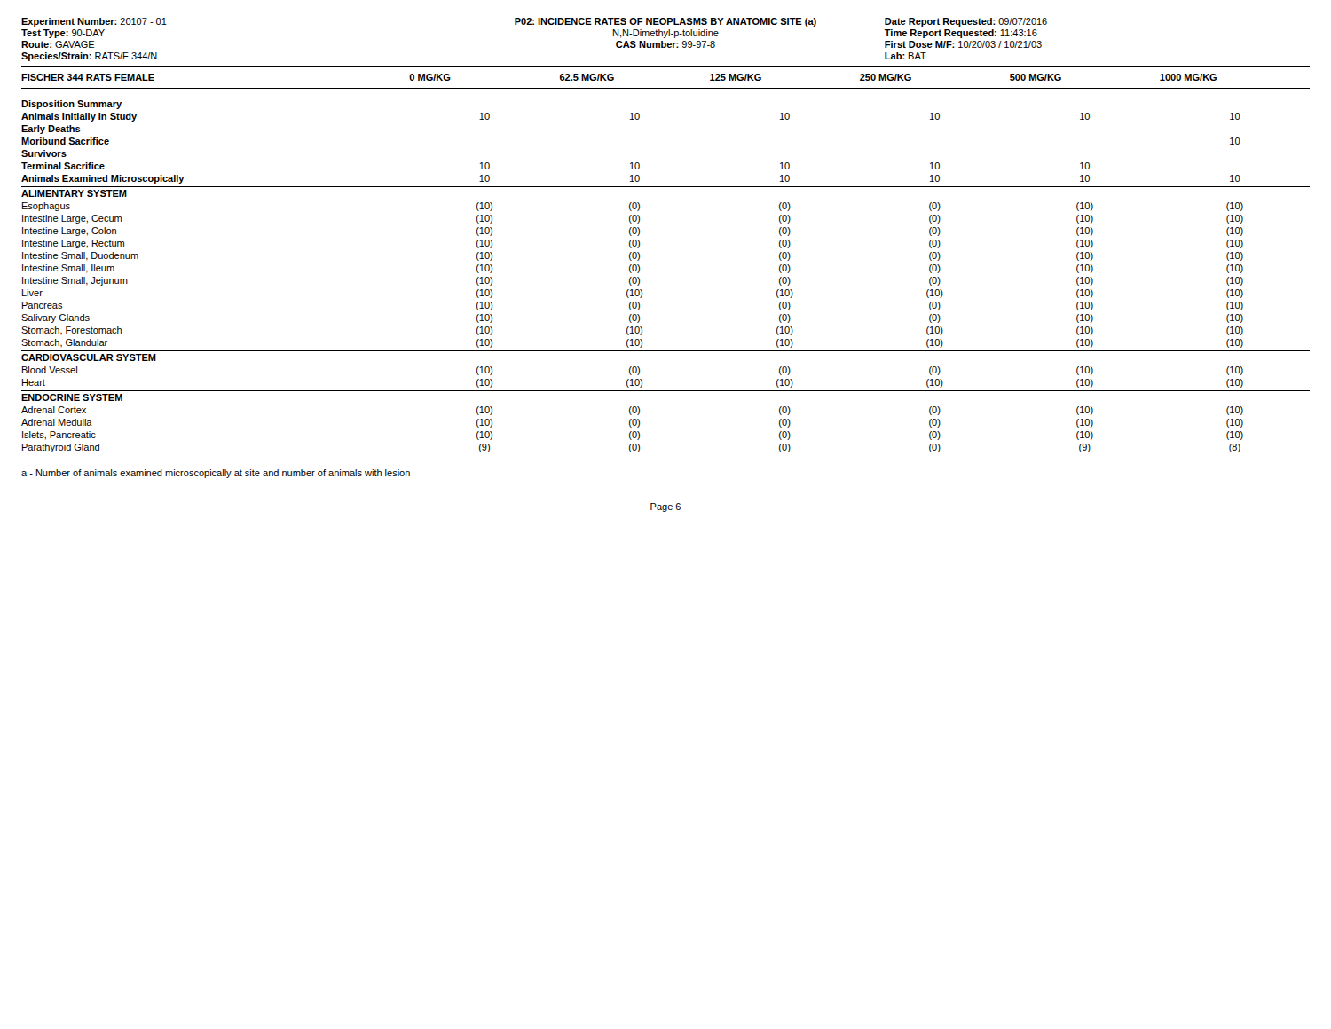| Experiment Number: 20107 - 01 | P02: INCIDENCE RATES OF NEOPLASMS BY ANATOMIC SITE (a) | Date Report Requested: 09/07/2016 |
| Test Type: 90-DAY | N,N-Dimethyl-p-toluidine | Time Report Requested: 11:43:16 |
| Route: GAVAGE | CAS Number: 99-97-8 | First Dose M/F: 10/20/03 / 10/21/03 |
| Species/Strain: RATS/F 344/N | | Lab: BAT |
| FISCHER 344 RATS FEMALE | 0 MG/KG | 62.5 MG/KG | 125 MG/KG | 250 MG/KG | 500 MG/KG | 1000 MG/KG |
| Disposition Summary |
| Animals Initially In Study | 10 | 10 | 10 | 10 | 10 | 10 |
| Early Deaths | | | | | | |
| Moribund Sacrifice | | | | | | 10 |
| Survivors | | | | | | |
| Terminal Sacrifice | 10 | 10 | 10 | 10 | 10 | |
| Animals Examined Microscopically | 10 | 10 | 10 | 10 | 10 | 10 |
| ALIMENTARY SYSTEM |
| Esophagus | (10) | (0) | (0) | (0) | (10) | (10) |
| Intestine Large, Cecum | (10) | (0) | (0) | (0) | (10) | (10) |
| Intestine Large, Colon | (10) | (0) | (0) | (0) | (10) | (10) |
| Intestine Large, Rectum | (10) | (0) | (0) | (0) | (10) | (10) |
| Intestine Small, Duodenum | (10) | (0) | (0) | (0) | (10) | (10) |
| Intestine Small, Ileum | (10) | (0) | (0) | (0) | (10) | (10) |
| Intestine Small, Jejunum | (10) | (0) | (0) | (0) | (10) | (10) |
| Liver | (10) | (10) | (10) | (10) | (10) | (10) |
| Pancreas | (10) | (0) | (0) | (0) | (10) | (10) |
| Salivary Glands | (10) | (0) | (0) | (0) | (10) | (10) |
| Stomach, Forestomach | (10) | (10) | (10) | (10) | (10) | (10) |
| Stomach, Glandular | (10) | (10) | (10) | (10) | (10) | (10) |
| CARDIOVASCULAR SYSTEM |
| Blood Vessel | (10) | (0) | (0) | (0) | (10) | (10) |
| Heart | (10) | (10) | (10) | (10) | (10) | (10) |
| ENDOCRINE SYSTEM |
| Adrenal Cortex | (10) | (0) | (0) | (0) | (10) | (10) |
| Adrenal Medulla | (10) | (0) | (0) | (0) | (10) | (10) |
| Islets, Pancreatic | (10) | (0) | (0) | (0) | (10) | (10) |
| Parathyroid Gland | (9) | (0) | (0) | (0) | (9) | (8) |
a - Number of animals examined microscopically at site and number of animals with lesion
Page 6